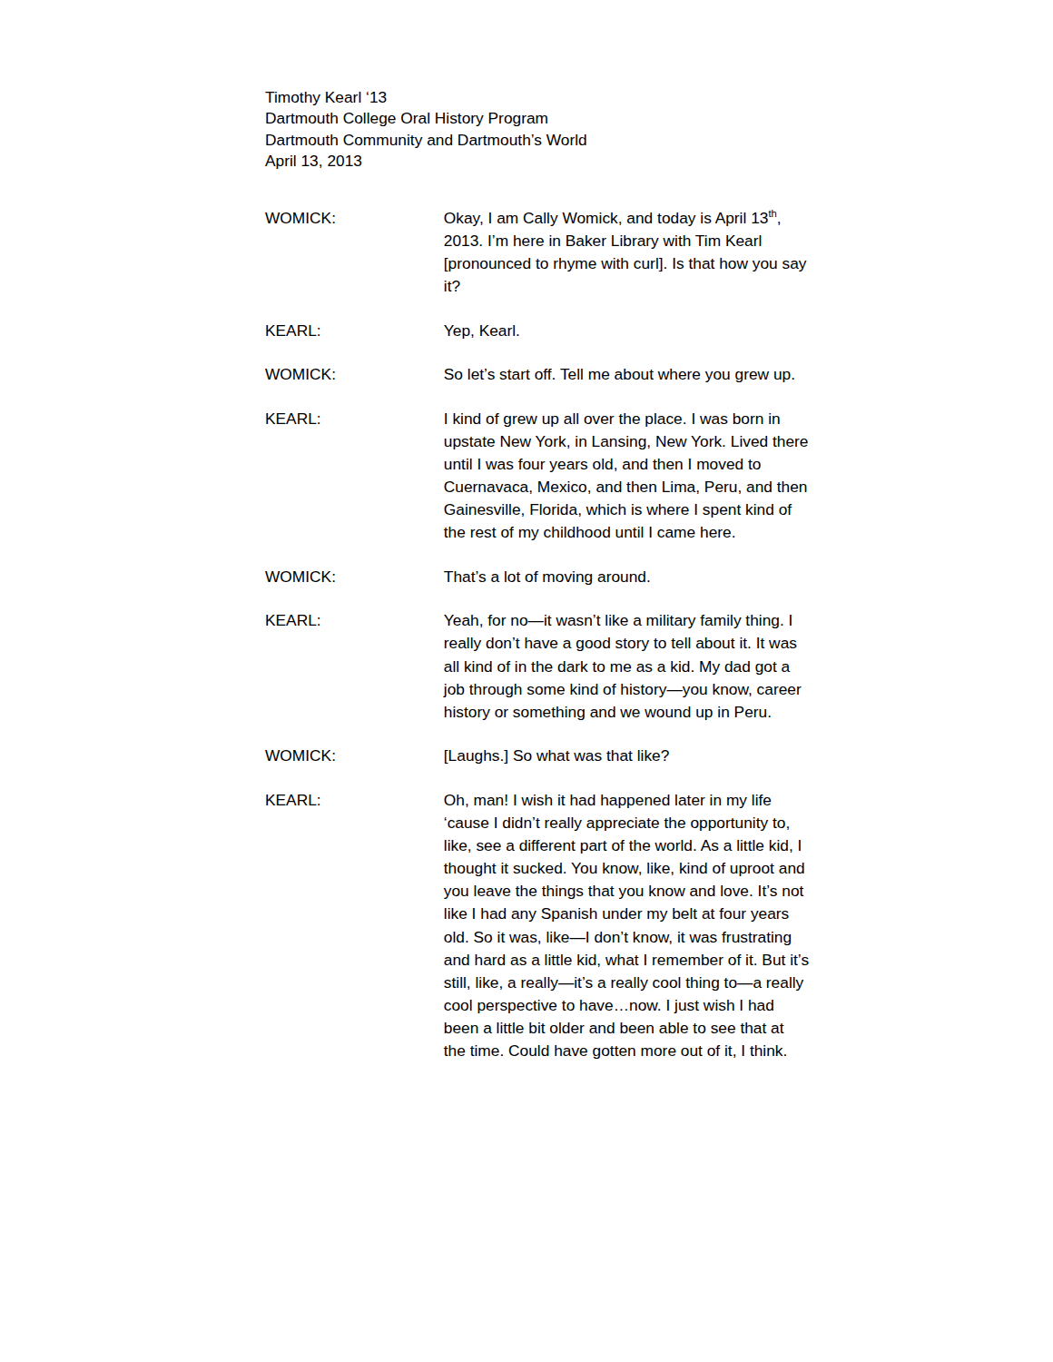Timothy Kearl ‘13
Dartmouth College Oral History Program
Dartmouth Community and Dartmouth’s World
April 13, 2013
| WOMICK: | Okay, I am Cally Womick, and today is April 13 th , 2013. I’m here in Baker Library with Tim Kearl [pronounced to rhyme with curl]. Is that how you say it? |
| KEARL: | Yep, Kearl. |
| WOMICK: | So let’s start off. Tell me about where you grew up. |
| KEARL: | I kind of grew up all over the place. I was born in upstate New York, in Lansing, New York. Lived there until I was four years old, and then I moved to Cuernavaca, Mexico, and then Lima, Peru, and then Gainesville, Florida, which is where I spent kind of the rest of my childhood until I came here. |
| WOMICK: | That’s a lot of moving around. |
| KEARL: | Yeah, for no—it wasn’t like a military family thing. I really don’t have a good story to tell about it. It was all kind of in the dark to me as a kid. My dad got a job through some kind of history—you know, career history or something and we wound up in Peru. |
| WOMICK: | [Laughs.] So what was that like? |
| KEARL: | Oh, man! I wish it had happened later in my life ‘cause I didn’t really appreciate the opportunity to, like, see a different part of the world. As a little kid, I thought it sucked. You know, like, kind of uproot and you leave the things that you know and love. It’s not like I had any Spanish under my belt at four years old. So it was, like—I don’t know, it was frustrating and hard as a little kid, what I remember of it. But it’s still, like, a really—it’s a really cool thing to—a really cool perspective to have…now. I just wish I had been a little bit older and been able to see that at the time. Could have gotten more out of it, I think. |